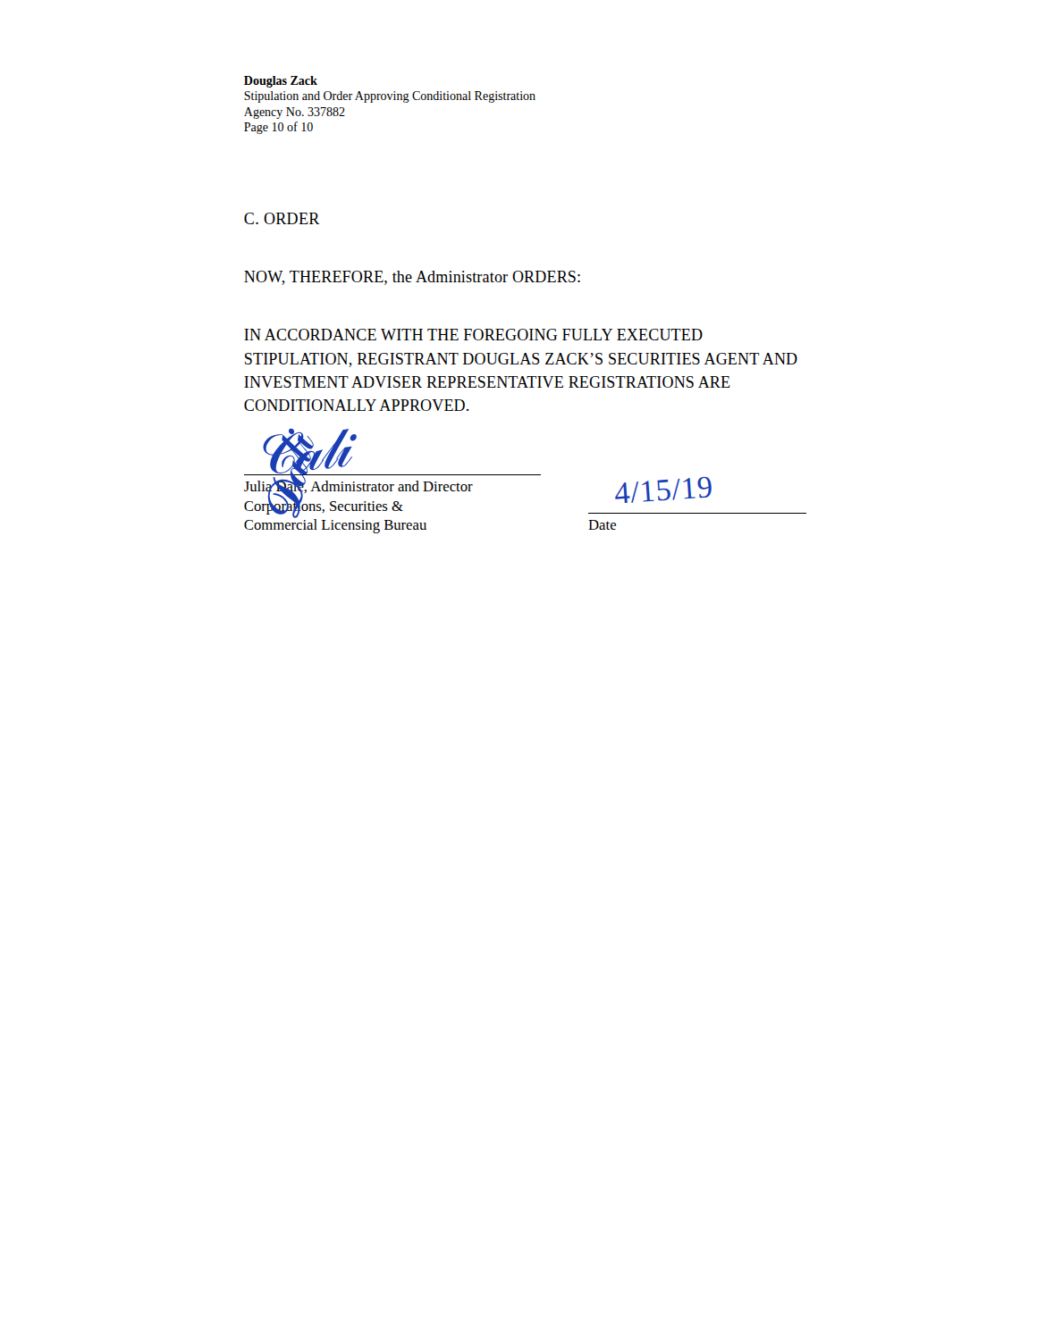Douglas Zack
Stipulation and Order Approving Conditional Registration
Agency No. 337882
Page 10 of 10
C. ORDER
NOW, THEREFORE, the Administrator ORDERS:
IN ACCORDANCE WITH THE FOREGOING FULLY EXECUTED
STIPULATION, REGISTRANT DOUGLAS ZACK’S SECURITIES AGENT AND
INVESTMENT ADVISER REPRESENTATIVE REGISTRATIONS ARE
CONDITIONALLY APPROVED.
𝒞𝒶𝓁𝒾 𝓓𝒶𝓁𝒾
Julia Dale, Administrator and Director
Corporations, Securities &
Commercial Licensing Bureau
4/15/19
Date